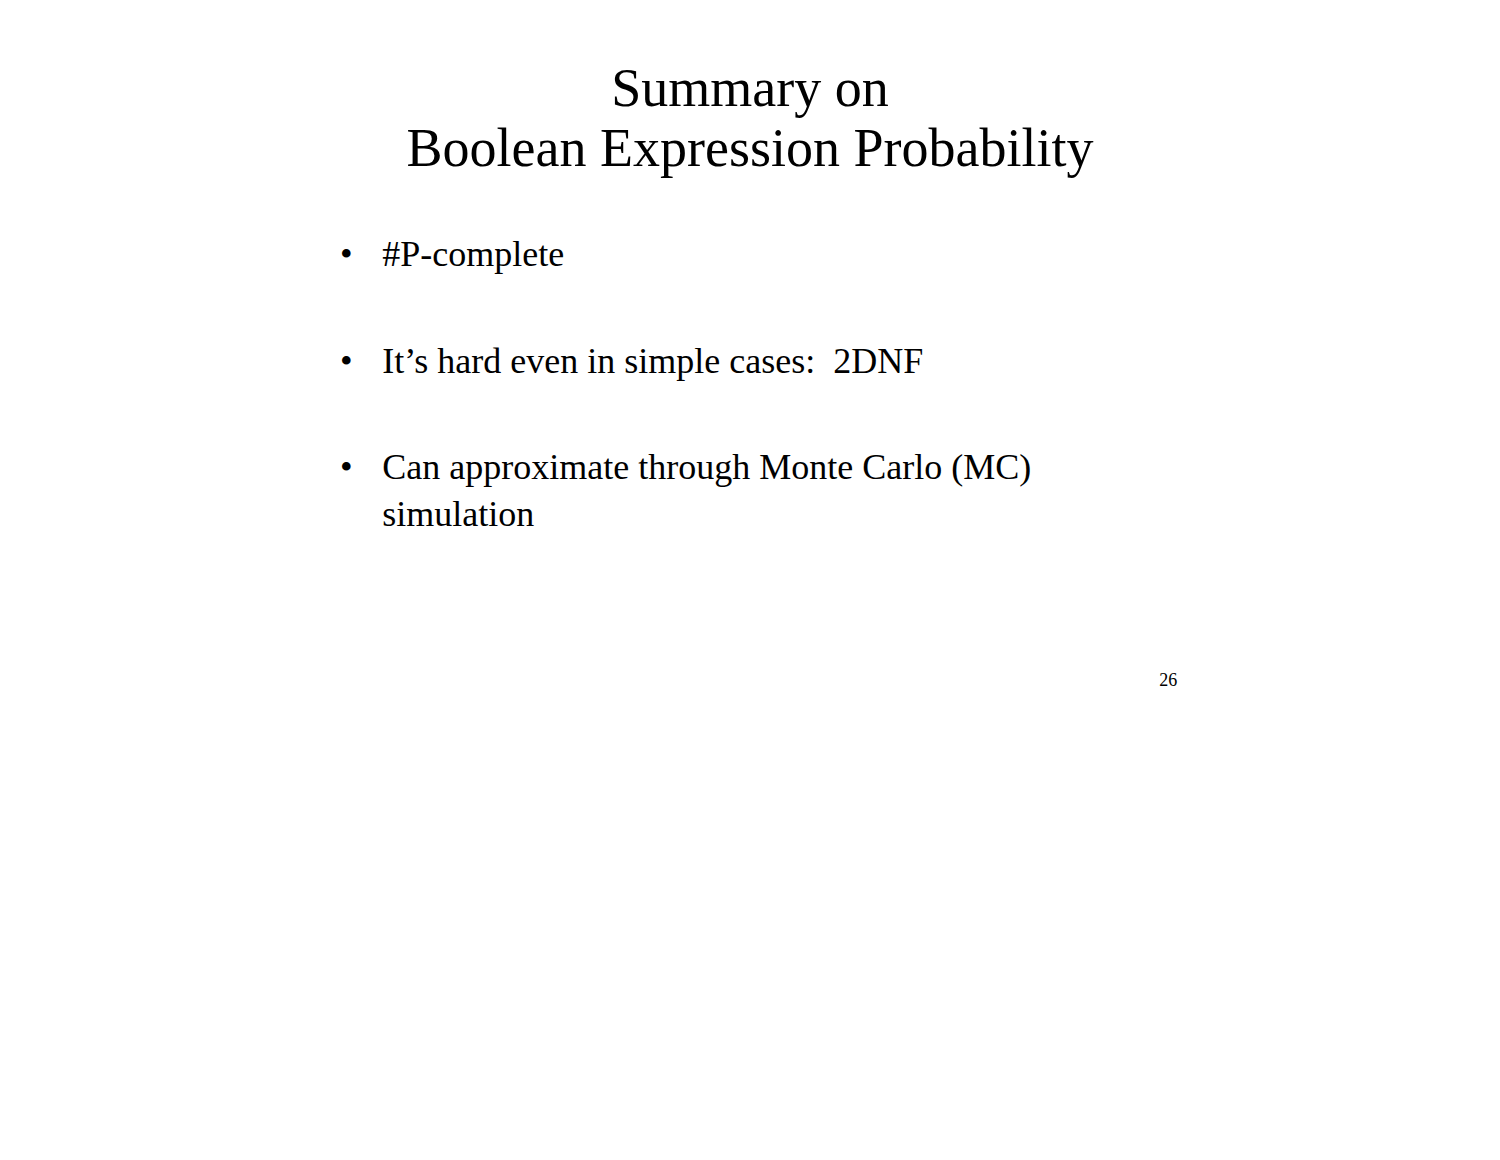Summary on
Boolean Expression Probability
#P-complete
It’s hard even in simple cases: 2DNF
Can approximate through Monte Carlo (MC) simulation
26